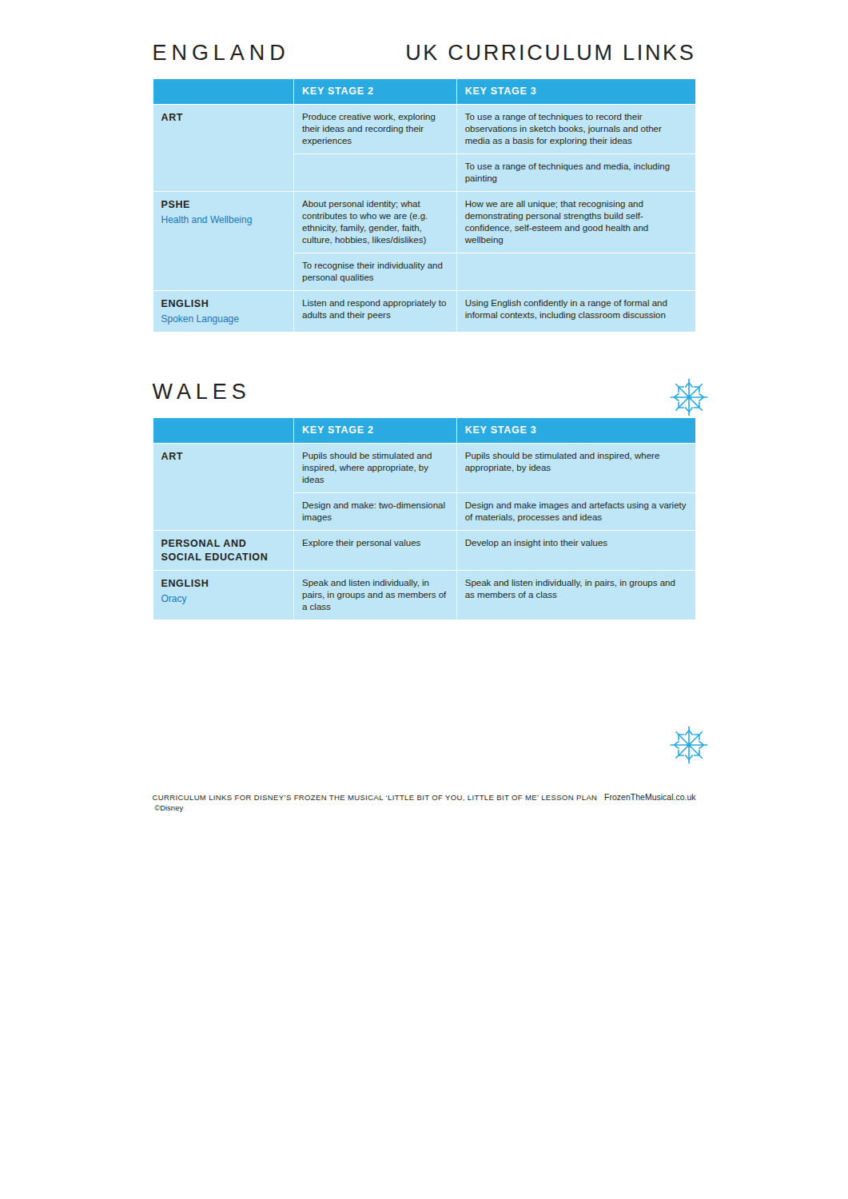England
UK Curriculum Links
| | Key Stage 2 | Key Stage 3 |
| --- | --- | --- |
| Art | Produce creative work, exploring their ideas and recording their experiences | To use a range of techniques to record their observations in sketch books, journals and other media as a basis for exploring their ideas |
| | To use a range of techniques and media, including painting |
| PSHE Health and Wellbeing | About personal identity; what contributes to who we are (e.g. ethnicity, family, gender, faith, culture, hobbies, likes/dislikes) | How we are all unique; that recognising and demonstrating personal strengths build self-confidence, self-esteem and good health and wellbeing |
| To recognise their individuality and personal qualities | |
| English Spoken Language | Listen and respond appropriately to adults and their peers | Using English confidently in a range of formal and informal contexts, including classroom discussion |
Wales
| | Key Stage 2 | Key Stage 3 |
| --- | --- | --- |
| Art | Pupils should be stimulated and inspired, where appropriate, by ideas | Pupils should be stimulated and inspired, where appropriate, by ideas |
| Design and make: two-dimensional images | Design and make images and artefacts using a variety of materials, processes and ideas |
| Personal and Social Education | Explore their personal values | Develop an insight into their values |
| English Oracy | Speak and listen individually, in pairs, in groups and as members of a class | Speak and listen individually, in pairs, in groups and as members of a class |
Curriculum links for Disney’s Frozen The Musical ‘Little Bit of You, Little Bit of Me’ Lesson Plan ©Disney
FrozenTheMusical.co.uk